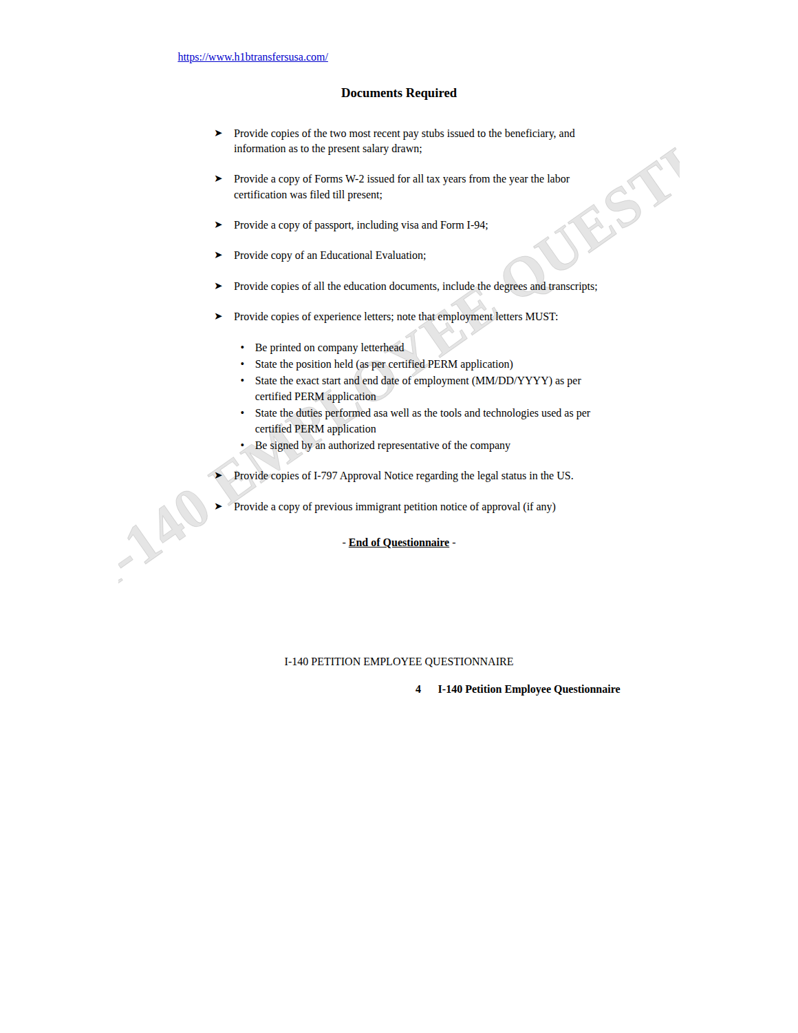SAMPLE I-140 EMPLOYEE QUESTIONNAIRE
https://www.h1btransfersusa.com/
Documents Required
Provide copies of the two most recent pay stubs issued to the beneficiary, and information as to the present salary drawn;
Provide a copy of Forms W-2 issued for all tax years from the year the labor certification was filed till present;
Provide a copy of passport, including visa and Form I-94;
Provide copy of an Educational Evaluation;
Provide copies of all the education documents, include the degrees and transcripts;
Provide copies of experience letters; note that employment letters MUST:
Be printed on company letterhead
State the position held (as per certified PERM application)
State the exact start and end date of employment (MM/DD/YYYY) as per certified PERM application
State the duties performed asa well as the tools and technologies used as per certified PERM application
Be signed by an authorized representative of the company
Provide copies of I-797 Approval Notice regarding the legal status in the US.
Provide a copy of previous immigrant petition notice of approval (if any)
- End of Questionnaire -
I-140 PETITION EMPLOYEE QUESTIONNAIRE
4
I-140 Petition Employee Questionnaire